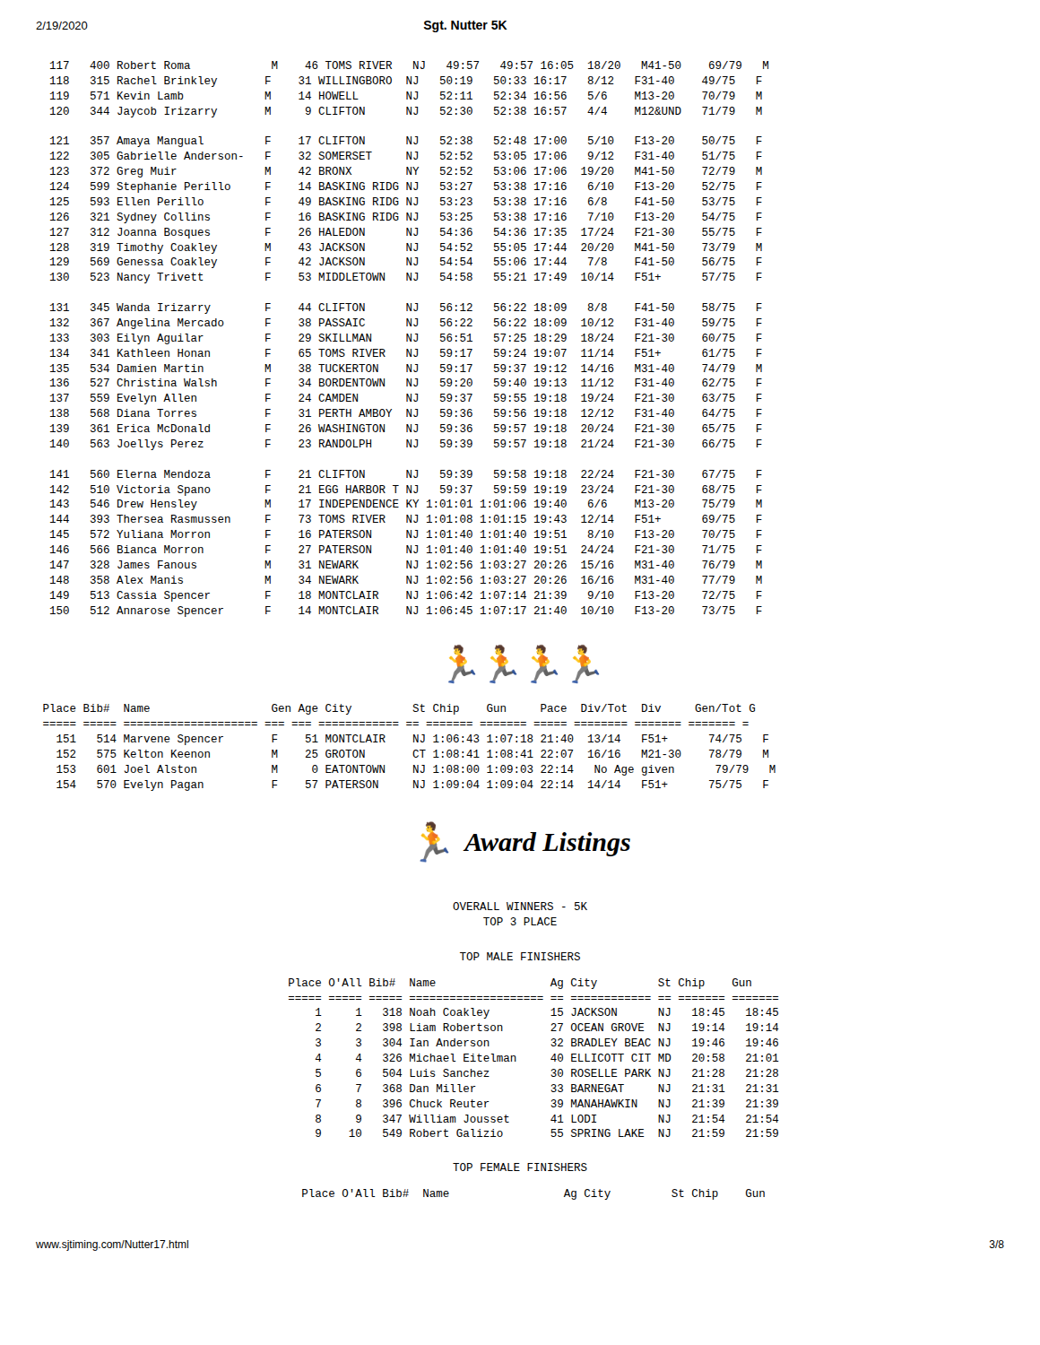2/19/2020 Sgt. Nutter 5K
  117   400 Robert Roma            M    46 TOMS RIVER   NJ   49:57   49:57 16:05  18/20   M41-50    69/79   M
  118   315 Rachel Brinkley       F    31 WILLINGBORO  NJ   50:19   50:33 16:17   8/12   F31-40    49/75   F
  119   571 Kevin Lamb            M    14 HOWELL       NJ   52:11   52:34 16:56   5/6    M13-20    70/79   M
  120   344 Jaycob Irizarry       M     9 CLIFTON      NJ   52:30   52:38 16:57   4/4    M12&UND   71/79   M

  121   357 Amaya Mangual         F    17 CLIFTON      NJ   52:38   52:48 17:00   5/10   F13-20    50/75   F
  122   305 Gabrielle Anderson-   F    32 SOMERSET     NJ   52:52   53:05 17:06   9/12   F31-40    51/75   F
  123   372 Greg Muir             M    42 BRONX        NY   52:52   53:06 17:06  19/20   M41-50    72/79   M
  124   599 Stephanie Perillo     F    14 BASKING RIDG NJ   53:27   53:38 17:16   6/10   F13-20    52/75   F
  125   593 Ellen Perillo         F    49 BASKING RIDG NJ   53:23   53:38 17:16   6/8    F41-50    53/75   F
  126   321 Sydney Collins        F    16 BASKING RIDG NJ   53:25   53:38 17:16   7/10   F13-20    54/75   F
  127   312 Joanna Bosques        F    26 HALEDON      NJ   54:36   54:36 17:35  17/24   F21-30    55/75   F
  128   319 Timothy Coakley       M    43 JACKSON      NJ   54:52   55:05 17:44  20/20   M41-50    73/79   M
  129   569 Genessa Coakley       F    42 JACKSON      NJ   54:54   55:06 17:44   7/8    F41-50    56/75   F
  130   523 Nancy Trivett         F    53 MIDDLETOWN   NJ   54:58   55:21 17:49  10/14   F51+      57/75   F

  131   345 Wanda Irizarry        F    44 CLIFTON      NJ   56:12   56:22 18:09   8/8    F41-50    58/75   F
  132   367 Angelina Mercado      F    38 PASSAIC      NJ   56:22   56:22 18:09  10/12   F31-40    59/75   F
  133   303 Eilyn Aguilar         F    29 SKILLMAN     NJ   56:51   57:25 18:29  18/24   F21-30    60/75   F
  134   341 Kathleen Honan        F    65 TOMS RIVER   NJ   59:17   59:24 19:07  11/14   F51+      61/75   F
  135   534 Damien Martin         M    38 TUCKERTON    NJ   59:17   59:37 19:12  14/16   M31-40    74/79   M
  136   527 Christina Walsh       F    34 BORDENTOWN   NJ   59:20   59:40 19:13  11/12   F31-40    62/75   F
  137   559 Evelyn Allen          F    24 CAMDEN       NJ   59:37   59:55 19:18  19/24   F21-30    63/75   F
  138   568 Diana Torres          F    31 PERTH AMBOY  NJ   59:36   59:56 19:18  12/12   F31-40    64/75   F
  139   361 Erica McDonald        F    26 WASHINGTON   NJ   59:36   59:57 19:18  20/24   F21-30    65/75   F
  140   563 Joellys Perez         F    23 RANDOLPH     NJ   59:39   59:57 19:18  21/24   F21-30    66/75   F

  141   560 Elerna Mendoza        F    21 CLIFTON      NJ   59:39   59:58 19:18  22/24   F21-30    67/75   F
  142   510 Victoria Spano        F    21 EGG HARBOR T NJ   59:37   59:59 19:19  23/24   F21-30    68/75   F
  143   546 Drew Hensley          M    17 INDEPENDENCE KY 1:01:01 1:01:06 19:40   6/6    M13-20    75/79   M
  144   393 Thersea Rasmussen     F    73 TOMS RIVER   NJ 1:01:08 1:01:15 19:43  12/14   F51+      69/75   F
  145   572 Yuliana Morron        F    16 PATERSON     NJ 1:01:40 1:01:40 19:51   8/10   F13-20    70/75   F
  146   566 Bianca Morron         F    27 PATERSON     NJ 1:01:40 1:01:40 19:51  24/24   F21-30    71/75   F
  147   328 James Fanous          M    31 NEWARK       NJ 1:02:56 1:03:27 20:26  15/16   M31-40    76/79   M
  148   358 Alex Manis            M    34 NEWARK       NJ 1:02:56 1:03:27 20:26  16/16   M31-40    77/79   M
  149   513 Cassia Spencer        F    18 MONTCLAIR    NJ 1:06:42 1:07:14 21:39   9/10   F13-20    72/75   F
  150   512 Annarose Spencer      F    14 MONTCLAIR    NJ 1:06:45 1:07:17 21:40  10/10   F13-20    73/75   F
🏃🏃🏃🏃
 Place Bib#  Name                  Gen Age City         St Chip    Gun     Pace  Div/Tot  Div     Gen/Tot G
 ===== ===== ==================== === === ============ == ======= ======= ===== ======== ======= ======= =
   151   514 Marvene Spencer       F    51 MONTCLAIR    NJ 1:06:43 1:07:18 21:40  13/14   F51+      74/75   F
   152   575 Kelton Keenon         M    25 GROTON       CT 1:08:41 1:08:41 22:07  16/16   M21-30    78/79   M
   153   601 Joel Alston           M     0 EATONTOWN    NJ 1:08:00 1:09:03 22:14   No Age given      79/79   M
   154   570 Evelyn Pagan          F    57 PATERSON     NJ 1:09:04 1:09:04 22:14  14/14   F51+      75/75   F
🏃 Award Listings
OVERALL WINNERS - 5K
TOP 3 PLACE
TOP MALE FINISHERS
    Place O'All Bib#  Name                 Ag City         St Chip    Gun
    ===== ===== ===== ==================== == ============ == ======= =======
        1     1   318 Noah Coakley         15 JACKSON      NJ   18:45   18:45
        2     2   398 Liam Robertson       27 OCEAN GROVE  NJ   19:14   19:14
        3     3   304 Ian Anderson         32 BRADLEY BEAC NJ   19:46   19:46
        4     4   326 Michael Eitelman     40 ELLICOTT CIT MD   20:58   21:01
        5     6   504 Luis Sanchez         30 ROSELLE PARK NJ   21:28   21:28
        6     7   368 Dan Miller           33 BARNEGAT     NJ   21:31   21:31
        7     8   396 Chuck Reuter         39 MANAHAWKIN   NJ   21:39   21:39
        8     9   347 William Jousset      41 LODI         NJ   21:54   21:54
        9    10   549 Robert Galizio       55 SPRING LAKE  NJ   21:59   21:59
TOP FEMALE FINISHERS
    Place O'All Bib#  Name                 Ag City         St Chip    Gun
www.sjtiming.com/Nutter17.html 3/8